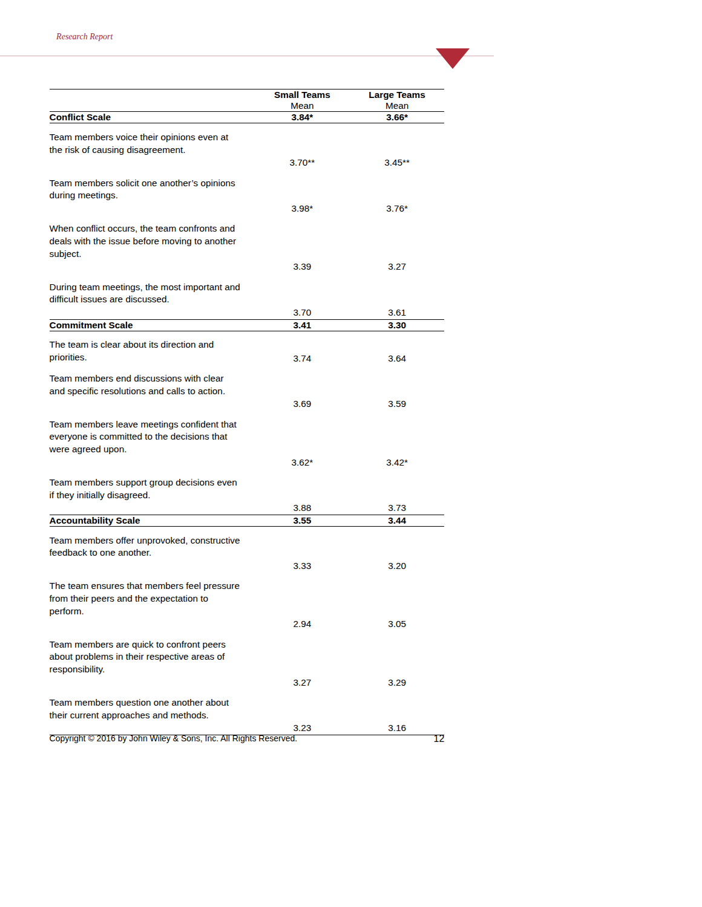Research Report
| | Small Teams | Large Teams |
| --- | --- | --- |
| | Mean | Mean |
| Conflict Scale | 3.84* | 3.66* |
| Team members voice their opinions even at the risk of causing disagreement. | | |
| | 3.70** | 3.45** |
| Team members solicit one another’s opinions during meetings. | | |
| | 3.98* | 3.76* |
| When conflict occurs, the team confronts and deals with the issue before moving to another subject. | | |
| | 3.39 | 3.27 |
| During team meetings, the most important and difficult issues are discussed. | | |
| | 3.70 | 3.61 |
| Commitment Scale | 3.41 | 3.30 |
| The team is clear about its direction and priorities. | 3.74 | 3.64 |
| Team members end discussions with clear and specific resolutions and calls to action. | | |
| | 3.69 | 3.59 |
| Team members leave meetings confident that everyone is committed to the decisions that were agreed upon. | | |
| | 3.62* | 3.42* |
| Team members support group decisions even if they initially disagreed. | | |
| | 3.88 | 3.73 |
| Accountability Scale | 3.55 | 3.44 |
| Team members offer unprovoked, constructive feedback to one another. | | |
| | 3.33 | 3.20 |
| The team ensures that members feel pressure from their peers and the expectation to perform. | | |
| | 2.94 | 3.05 |
| Team members are quick to confront peers about problems in their respective areas of responsibility. | | |
| | 3.27 | 3.29 |
| Team members question one another about their current approaches and methods. | | |
| | 3.23 | 3.16 |
Copyright © 2016 by John Wiley & Sons, Inc. All Rights Reserved. 12